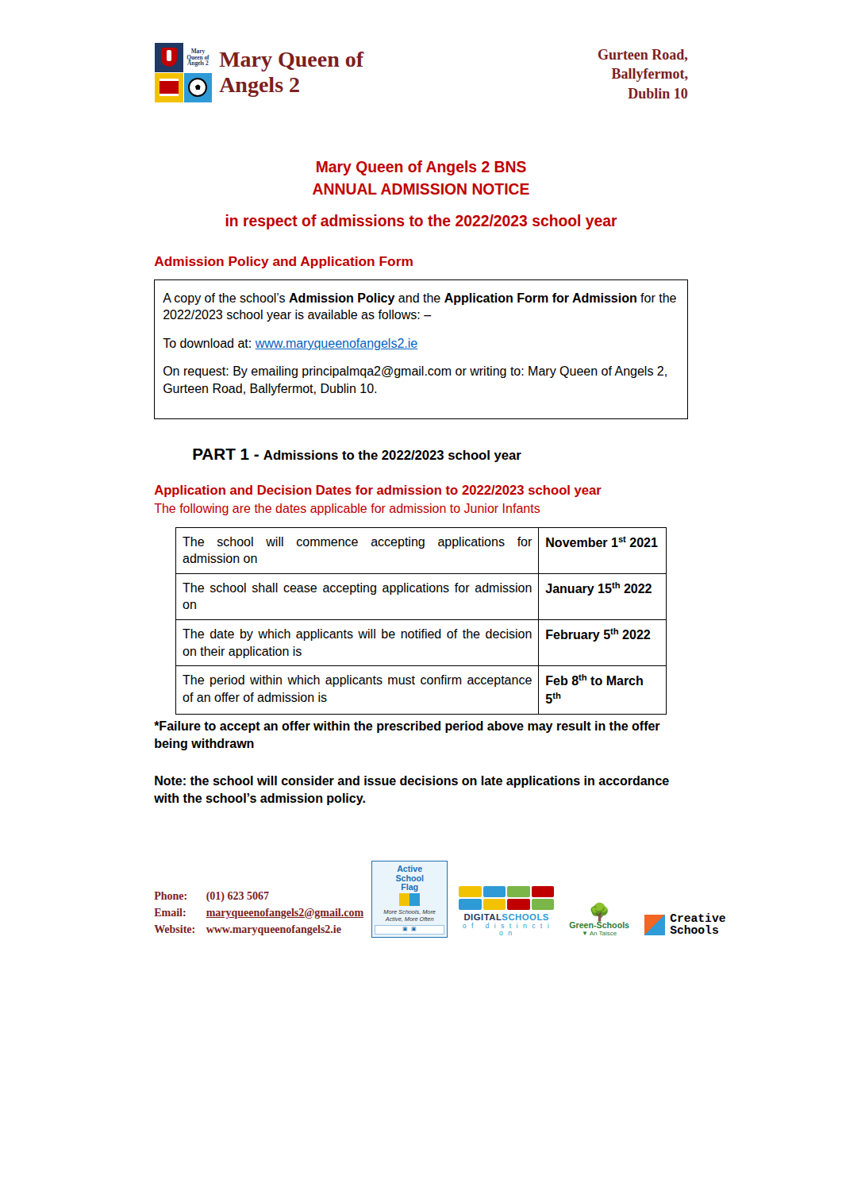| | Mary Queen of Angels 2 |
Mary Queen of
Angels 2
Gurteen Road,
Ballyfermot,
Dublin 10
Mary Queen of Angels 2 BNS
ANNUAL ADMISSION NOTICE
in respect of admissions to the 2022/2023 school year
Admission Policy and Application Form
A copy of the school’s Admission Policy and the Application Form for Admission for the 2022/2023 school year is available as follows: –
To download at: www.maryqueenofangels2.ie
On request: By emailing principalmqa2@gmail.com or writing to: Mary Queen of Angels 2, Gurteen Road, Ballyfermot, Dublin 10.
PART 1 - Admissions to the 2022/2023 school year
Application and Decision Dates for admission to 2022/2023 school year
The following are the dates applicable for admission to Junior Infants
| The school will commence accepting applications for admission on | November 1 st 2021 |
| The school shall cease accepting applications for admission on | January 15 th 2022 |
| The date by which applicants will be notified of the decision on their application is | February 5 th 2022 |
| The period within which applicants must confirm acceptance of an offer of admission is | Feb 8 th to March 5 th |
*Failure to accept an offer within the prescribed period above may result in the offer being withdrawn
Note: the school will consider and issue decisions on late applications in accordance with the school’s admission policy.
Phone: (01) 623 5067
Email: maryqueenofangels2@gmail.com
Website: www.maryqueenofangels2.ie
Active
School
Flag
More Schools, More Active, More Often
▣ ▣
DIGITALSCHOOLS
o f d i s t i n c t i o n
🌳
Green-Schools
▼ An Taisce
Creative
Schools